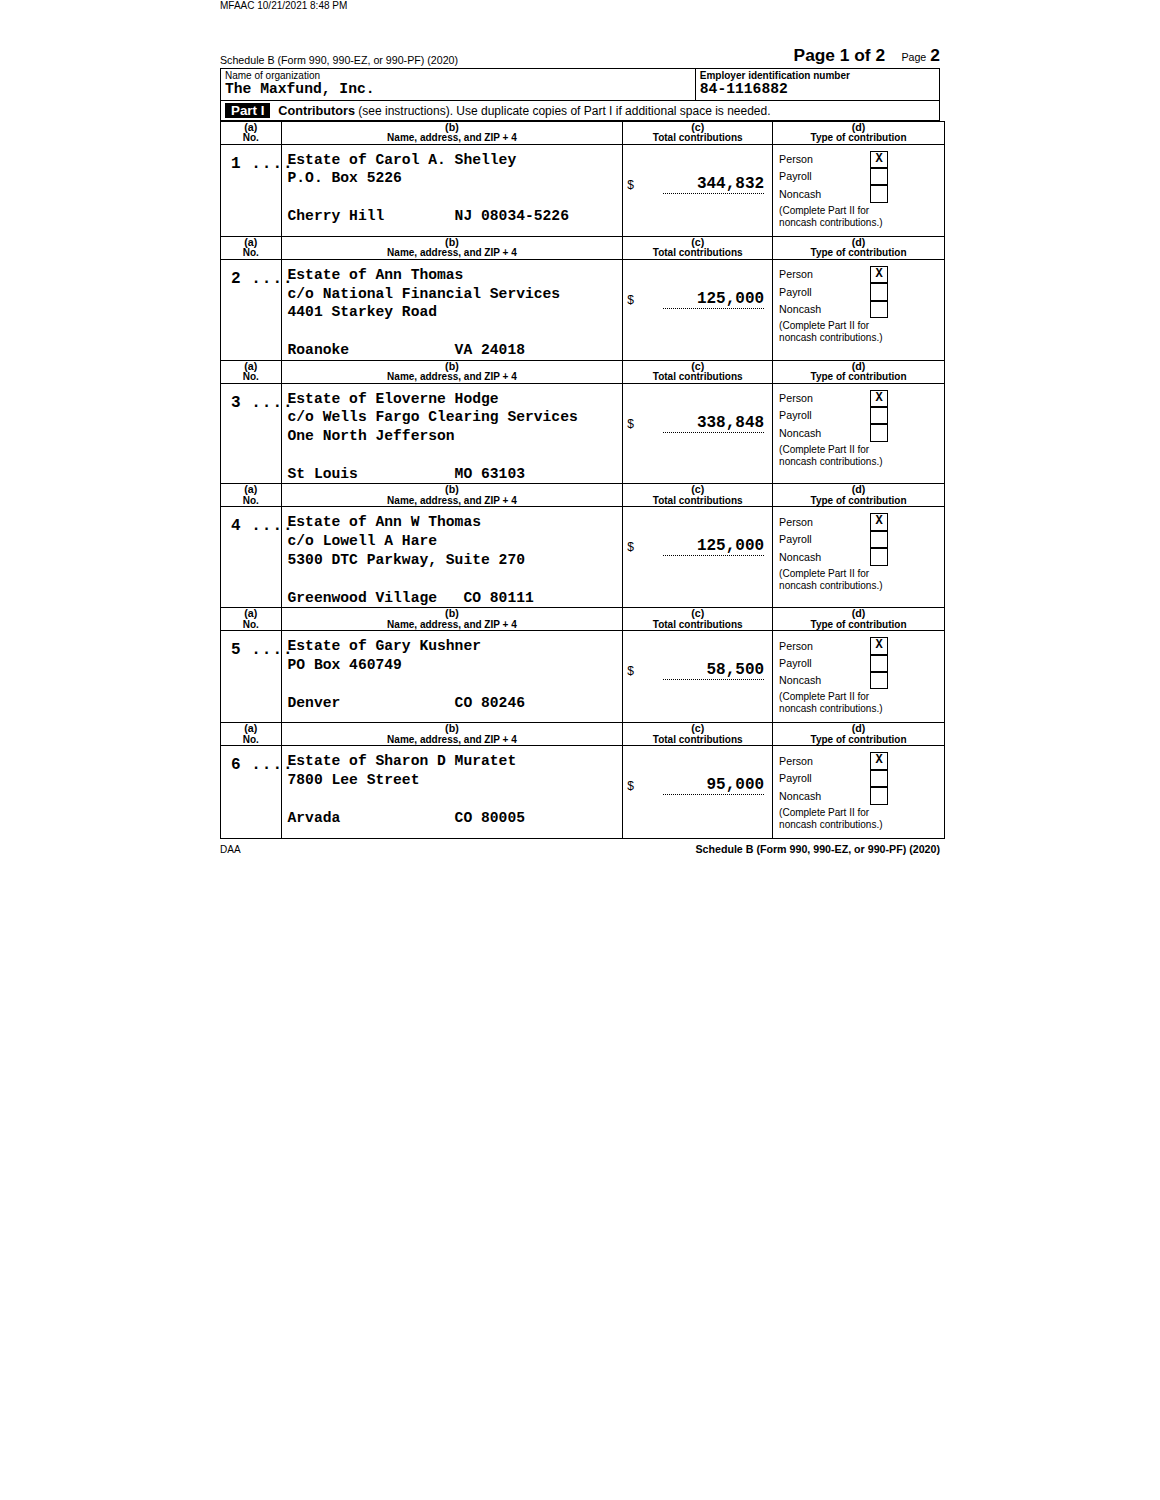MFAAC 10/21/2021 8:48 PM
Schedule B (Form 990, 990-EZ, or 990-PF) (2020)
Page 1 of 2 Page 2
| Name of organization The Maxfund, Inc. | Employer identification number 84-1116882 |
Part I Contributors (see instructions). Use duplicate copies of Part I if additional space is needed.
| (a) No. | (b) Name, address, and ZIP + 4 | (c) Total contributions | (d) Type of contribution |
| 1 .... | Estate of Carol A. Shelley P.O. Box 5226 Cherry Hill NJ 08034-5226 | $ 344,832 | Person X Payroll Noncash (Complete Part II for noncash contributions.) |
| (a) No. | (b) Name, address, and ZIP + 4 | (c) Total contributions | (d) Type of contribution |
| 2 .... | Estate of Ann Thomas c/o National Financial Services 4401 Starkey Road Roanoke VA 24018 | $ 125,000 | Person X Payroll Noncash (Complete Part II for noncash contributions.) |
| (a) No. | (b) Name, address, and ZIP + 4 | (c) Total contributions | (d) Type of contribution |
| 3 .... | Estate of Eloverne Hodge c/o Wells Fargo Clearing Services One North Jefferson St Louis MO 63103 | $ 338,848 | Person X Payroll Noncash (Complete Part II for noncash contributions.) |
| (a) No. | (b) Name, address, and ZIP + 4 | (c) Total contributions | (d) Type of contribution |
| 4 .... | Estate of Ann W Thomas c/o Lowell A Hare 5300 DTC Parkway, Suite 270 Greenwood Village CO 80111 | $ 125,000 | Person X Payroll Noncash (Complete Part II for noncash contributions.) |
| (a) No. | (b) Name, address, and ZIP + 4 | (c) Total contributions | (d) Type of contribution |
| 5 .... | Estate of Gary Kushner PO Box 460749 Denver CO 80246 | $ 58,500 | Person X Payroll Noncash (Complete Part II for noncash contributions.) |
| (a) No. | (b) Name, address, and ZIP + 4 | (c) Total contributions | (d) Type of contribution |
| 6 .... | Estate of Sharon D Muratet 7800 Lee Street Arvada CO 80005 | $ 95,000 | Person X Payroll Noncash (Complete Part II for noncash contributions.) |
DAA
Schedule B (Form 990, 990-EZ, or 990-PF) (2020)